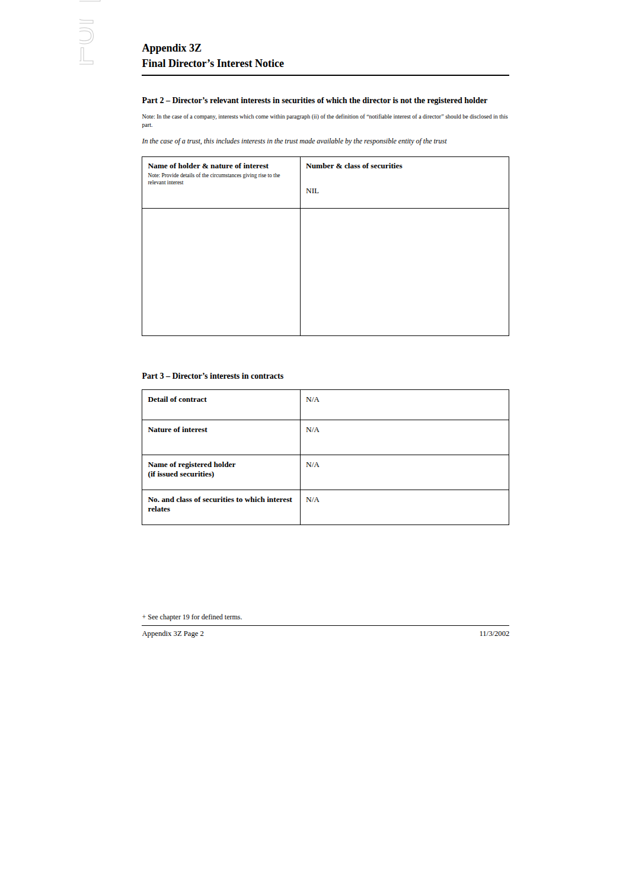For personal use only
Appendix 3Z
Final Director’s Interest Notice
Part 2 – Director’s relevant interests in securities of which the director is not the registered holder
Note: In the case of a company, interests which come within paragraph (ii) of the definition of “notifiable interest of a director” should be disclosed in this part.
In the case of a trust, this includes interests in the trust made available by the responsible entity of the trust
| Name of holder & nature of interest Note: Provide details of the circumstances giving rise to the relevant interest | Number & class of securities NIL |
Part 3 – Director’s interests in contracts
| Detail of contract | N/A |
| Nature of interest | N/A |
| Name of registered holder (if issued securities) | N/A |
| No. and class of securities to which interest relates | N/A |
+ See chapter 19 for defined terms.
Appendix 3Z Page 2 11/3/2002